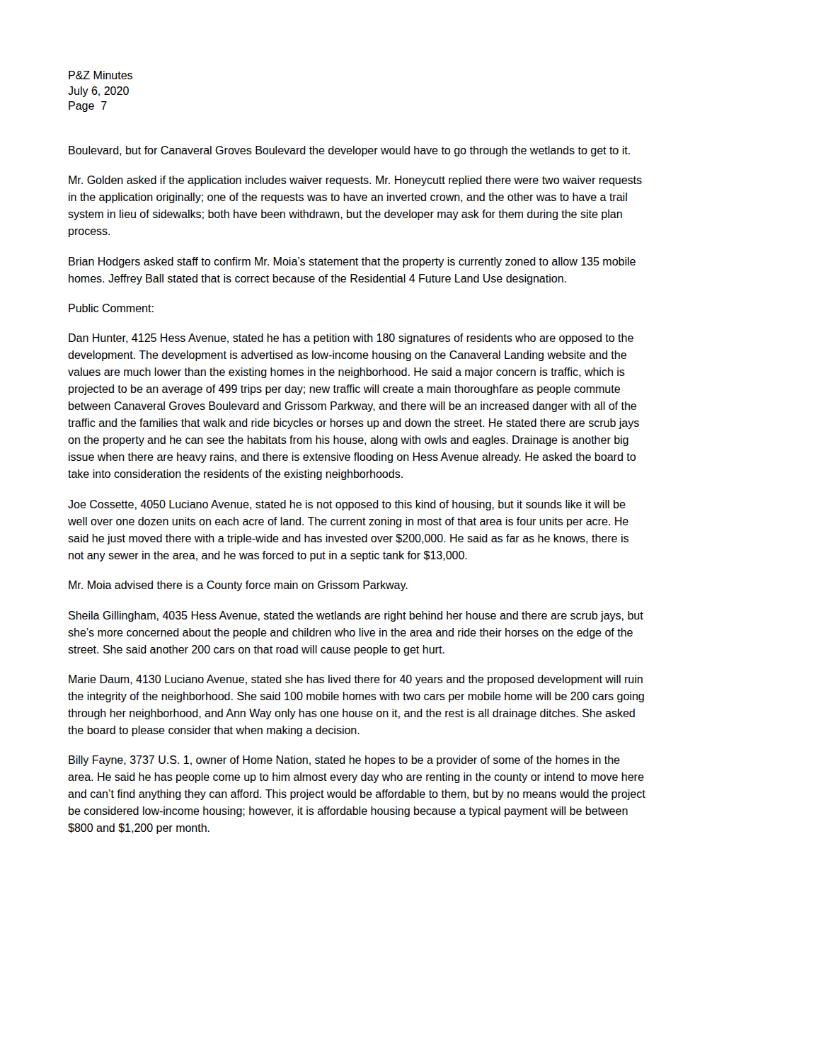P&Z Minutes
July 6, 2020
Page 7
Boulevard, but for Canaveral Groves Boulevard the developer would have to go through the wetlands to get to it.
Mr. Golden asked if the application includes waiver requests. Mr. Honeycutt replied there were two waiver requests in the application originally; one of the requests was to have an inverted crown, and the other was to have a trail system in lieu of sidewalks; both have been withdrawn, but the developer may ask for them during the site plan process.
Brian Hodgers asked staff to confirm Mr. Moia’s statement that the property is currently zoned to allow 135 mobile homes. Jeffrey Ball stated that is correct because of the Residential 4 Future Land Use designation.
Public Comment:
Dan Hunter, 4125 Hess Avenue, stated he has a petition with 180 signatures of residents who are opposed to the development. The development is advertised as low-income housing on the Canaveral Landing website and the values are much lower than the existing homes in the neighborhood. He said a major concern is traffic, which is projected to be an average of 499 trips per day; new traffic will create a main thoroughfare as people commute between Canaveral Groves Boulevard and Grissom Parkway, and there will be an increased danger with all of the traffic and the families that walk and ride bicycles or horses up and down the street. He stated there are scrub jays on the property and he can see the habitats from his house, along with owls and eagles. Drainage is another big issue when there are heavy rains, and there is extensive flooding on Hess Avenue already. He asked the board to take into consideration the residents of the existing neighborhoods.
Joe Cossette, 4050 Luciano Avenue, stated he is not opposed to this kind of housing, but it sounds like it will be well over one dozen units on each acre of land. The current zoning in most of that area is four units per acre. He said he just moved there with a triple-wide and has invested over $200,000. He said as far as he knows, there is not any sewer in the area, and he was forced to put in a septic tank for $13,000.
Mr. Moia advised there is a County force main on Grissom Parkway.
Sheila Gillingham, 4035 Hess Avenue, stated the wetlands are right behind her house and there are scrub jays, but she’s more concerned about the people and children who live in the area and ride their horses on the edge of the street. She said another 200 cars on that road will cause people to get hurt.
Marie Daum, 4130 Luciano Avenue, stated she has lived there for 40 years and the proposed development will ruin the integrity of the neighborhood. She said 100 mobile homes with two cars per mobile home will be 200 cars going through her neighborhood, and Ann Way only has one house on it, and the rest is all drainage ditches. She asked the board to please consider that when making a decision.
Billy Fayne, 3737 U.S. 1, owner of Home Nation, stated he hopes to be a provider of some of the homes in the area. He said he has people come up to him almost every day who are renting in the county or intend to move here and can’t find anything they can afford. This project would be affordable to them, but by no means would the project be considered low-income housing; however, it is affordable housing because a typical payment will be between $800 and $1,200 per month.